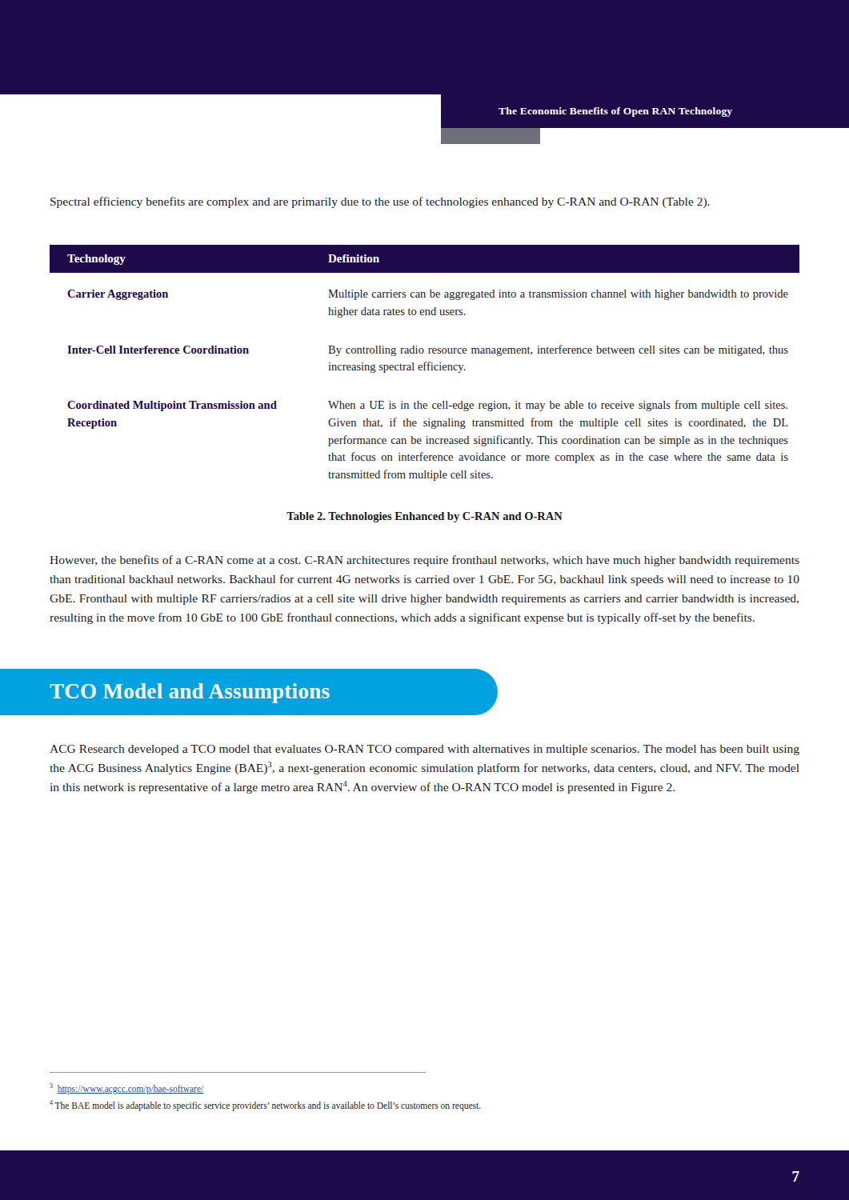The Economic Benefits of Open RAN Technology
Spectral efficiency benefits are complex and are primarily due to the use of technologies enhanced by C-RAN and O-RAN (Table 2).
| Technology | Definition |
| --- | --- |
| Carrier Aggregation | Multiple carriers can be aggregated into a transmission channel with higher bandwidth to provide higher data rates to end users. |
| Inter-Cell Interference Coordination | By controlling radio resource management, interference between cell sites can be mitigated, thus increasing spectral efficiency. |
| Coordinated Multipoint Transmission and Reception | When a UE is in the cell-edge region, it may be able to receive signals from multiple cell sites. Given that, if the signaling transmitted from the multiple cell sites is coordinated, the DL performance can be increased significantly. This coordination can be simple as in the techniques that focus on interference avoidance or more complex as in the case where the same data is transmitted from multiple cell sites. |
Table 2. Technologies Enhanced by C-RAN and O-RAN
However, the benefits of a C-RAN come at a cost. C-RAN architectures require fronthaul networks, which have much higher bandwidth requirements than traditional backhaul networks. Backhaul for current 4G networks is carried over 1 GbE. For 5G, backhaul link speeds will need to increase to 10 GbE. Fronthaul with multiple RF carriers/radios at a cell site will drive higher bandwidth requirements as carriers and carrier bandwidth is increased, resulting in the move from 10 GbE to 100 GbE fronthaul connections, which adds a significant expense but is typically off-set by the benefits.
TCO Model and Assumptions
ACG Research developed a TCO model that evaluates O-RAN TCO compared with alternatives in multiple scenarios. The model has been built using the ACG Business Analytics Engine (BAE)3, a next-generation economic simulation platform for networks, data centers, cloud, and NFV. The model in this network is representative of a large metro area RAN4. An overview of the O-RAN TCO model is presented in Figure 2.
3 https://www.acgcc.com/p/bae-software/
4 The BAE model is adaptable to specific service providers’ networks and is available to Dell’s customers on request.
7